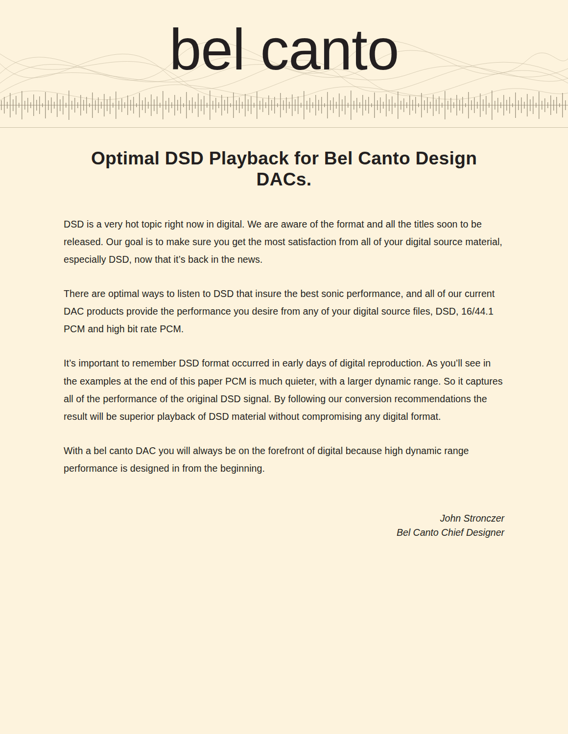bel canto
Optimal DSD Playback for Bel Canto Design DACs.
DSD is a very hot topic right now in digital. We are aware of the format and all the titles soon to be released. Our goal is to make sure you get the most satisfaction from all of your digital source material, especially DSD, now that it’s back in the news.
There are optimal ways to listen to DSD that insure the best sonic performance, and all of our current DAC products provide the performance you desire from any of your digital source files, DSD, 16/44.1 PCM and high bit rate PCM.
It’s important to remember DSD format occurred in early days of digital reproduction. As you’ll see in the examples at the end of this paper PCM is much quieter, with a larger dynamic range. So it captures all of the performance of the original DSD signal. By following our conversion recommendations the result will be superior playback of DSD material without compromising any digital format.
With a bel canto DAC you will always be on the forefront of digital because high dynamic range performance is designed in from the beginning.
John Stronczer
Bel Canto Chief Designer